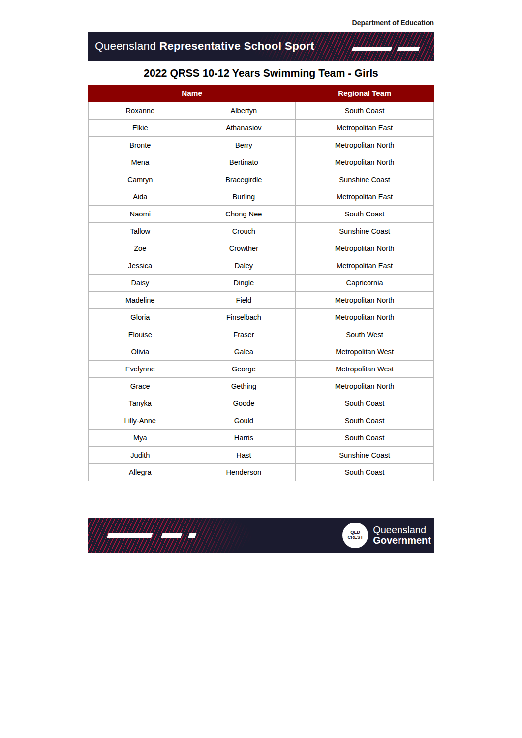Department of Education
Queensland Representative School Sport
2022 QRSS 10-12 Years Swimming Team - Girls
| Name | Regional Team |
| --- | --- |
| Roxanne | Albertyn | South Coast |
| Elkie | Athanasiov | Metropolitan East |
| Bronte | Berry | Metropolitan North |
| Mena | Bertinato | Metropolitan North |
| Camryn | Bracegirdle | Sunshine Coast |
| Aida | Burling | Metropolitan East |
| Naomi | Chong Nee | South Coast |
| Tallow | Crouch | Sunshine Coast |
| Zoe | Crowther | Metropolitan North |
| Jessica | Daley | Metropolitan East |
| Daisy | Dingle | Capricornia |
| Madeline | Field | Metropolitan North |
| Gloria | Finselbach | Metropolitan North |
| Elouise | Fraser | South West |
| Olivia | Galea | Metropolitan West |
| Evelynne | George | Metropolitan West |
| Grace | Gething | Metropolitan North |
| Tanyka | Goode | South Coast |
| Lilly-Anne | Gould | South Coast |
| Mya | Harris | South Coast |
| Judith | Hast | Sunshine Coast |
| Allegra | Henderson | South Coast |
QLD
CREST
Queensland
Government